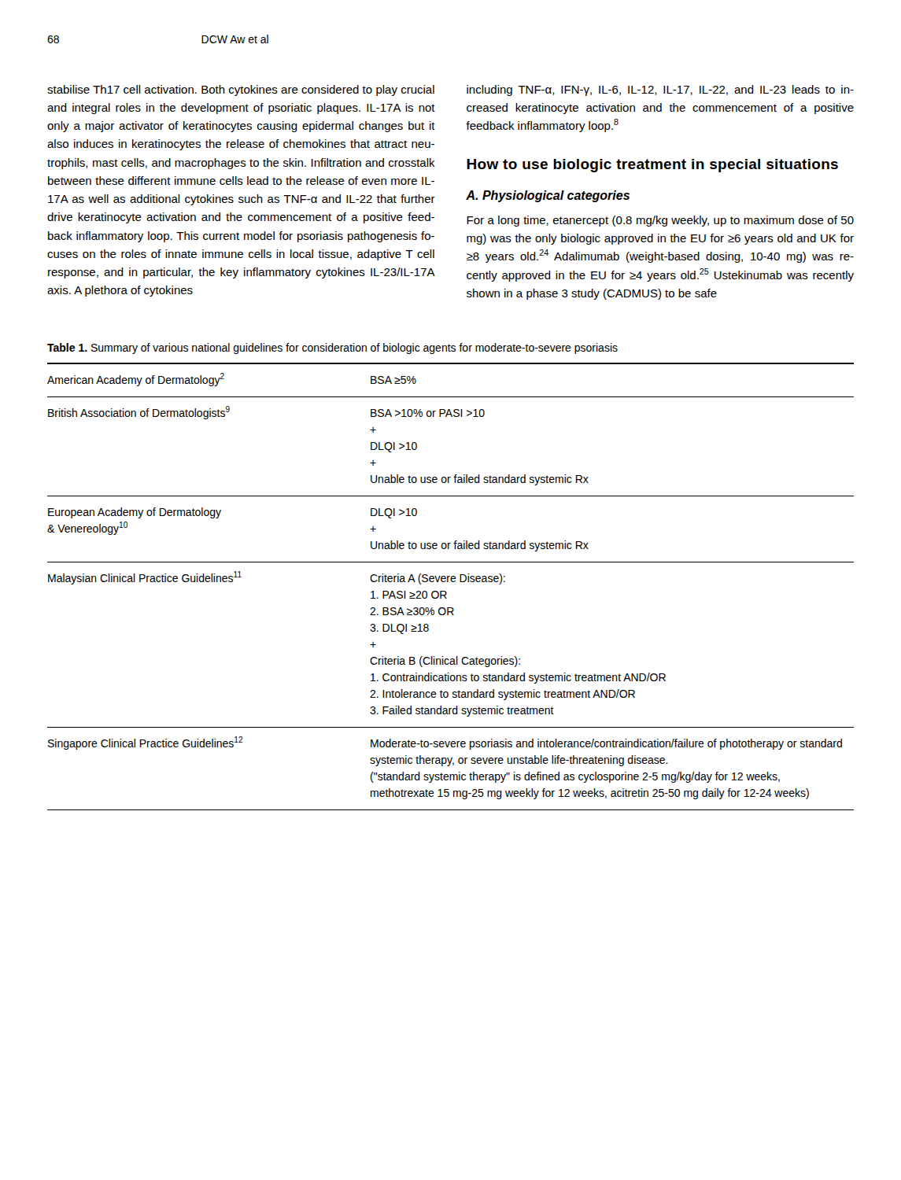68 DCW Aw et al
stabilise Th17 cell activation. Both cytokines are considered to play crucial and integral roles in the development of psoriatic plaques. IL-17A is not only a major activator of keratinocytes causing epidermal changes but it also induces in keratinocytes the release of chemokines that attract neutrophils, mast cells, and macrophages to the skin. Infiltration and crosstalk between these different immune cells lead to the release of even more IL-17A as well as additional cytokines such as TNF-α and IL-22 that further drive keratinocyte activation and the commencement of a positive feedback inflammatory loop. This current model for psoriasis pathogenesis focuses on the roles of innate immune cells in local tissue, adaptive T cell response, and in particular, the key inflammatory cytokines IL-23/IL-17A axis. A plethora of cytokines
including TNF-α, IFN-γ, IL-6, IL-12, IL-17, IL-22, and IL-23 leads to increased keratinocyte activation and the commencement of a positive feedback inflammatory loop.8
How to use biologic treatment in special situations
A. Physiological categories
For a long time, etanercept (0.8 mg/kg weekly, up to maximum dose of 50 mg) was the only biologic approved in the EU for ≥6 years old and UK for ≥8 years old.24 Adalimumab (weight-based dosing, 10-40 mg) was recently approved in the EU for ≥4 years old.25 Ustekinumab was recently shown in a phase 3 study (CADMUS) to be safe
Table 1. Summary of various national guidelines for consideration of biologic agents for moderate-to-severe psoriasis
| American Academy of Dermatology 2 | BSA ≥5% |
| British Association of Dermatologists 9 | BSA >10% or PASI >10 + DLQI >10 + Unable to use or failed standard systemic Rx |
| European Academy of Dermatology & Venereology 10 | DLQI >10 + Unable to use or failed standard systemic Rx |
| Malaysian Clinical Practice Guidelines 11 | Criteria A (Severe Disease): 1. PASI ≥20 OR 2. BSA ≥30% OR 3. DLQI ≥18 + Criteria B (Clinical Categories): 1. Contraindications to standard systemic treatment AND/OR 2. Intolerance to standard systemic treatment AND/OR 3. Failed standard systemic treatment |
| Singapore Clinical Practice Guidelines 12 | Moderate-to-severe psoriasis and intolerance/contraindication/failure of phototherapy or standard systemic therapy, or severe unstable life-threatening disease. ("standard systemic therapy" is defined as cyclosporine 2-5 mg/kg/day for 12 weeks, methotrexate 15 mg-25 mg weekly for 12 weeks, acitretin 25-50 mg daily for 12-24 weeks) |